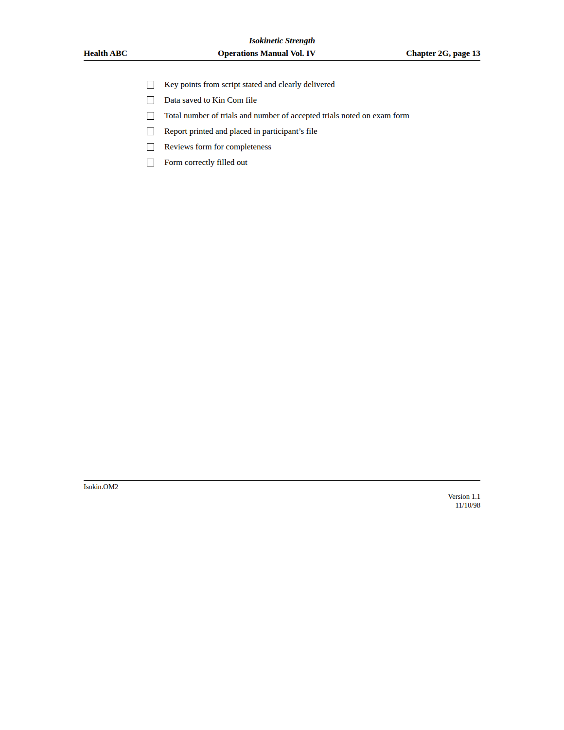Isokinetic Strength
Health ABC Operations Manual Vol. IV Chapter 2G, page 13
Key points from script stated and clearly delivered
Data saved to Kin Com file
Total number of trials and number of accepted trials noted on exam form
Report printed and placed in participant’s file
Reviews form for completeness
Form correctly filled out
Isokin.OM2
Version 1.1
11/10/98